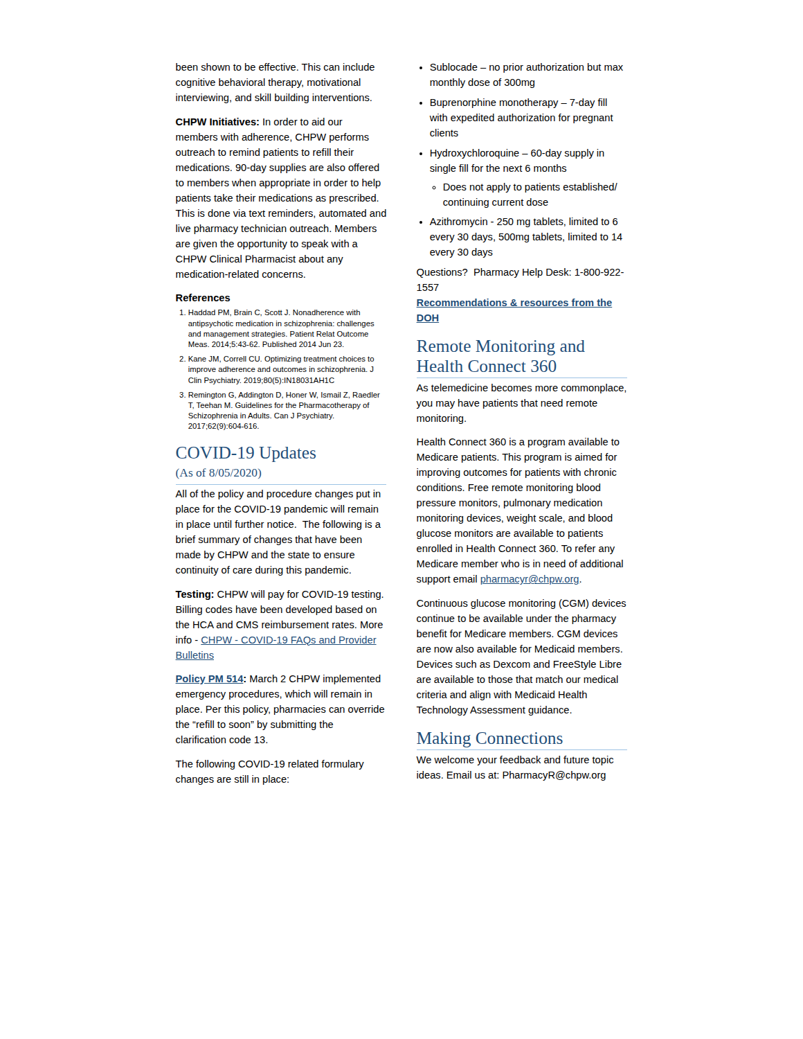been shown to be effective. This can include cognitive behavioral therapy, motivational interviewing, and skill building interventions.
CHPW Initiatives: In order to aid our members with adherence, CHPW performs outreach to remind patients to refill their medications. 90-day supplies are also offered to members when appropriate in order to help patients take their medications as prescribed. This is done via text reminders, automated and live pharmacy technician outreach. Members are given the opportunity to speak with a CHPW Clinical Pharmacist about any medication-related concerns.
References
Haddad PM, Brain C, Scott J. Nonadherence with antipsychotic medication in schizophrenia: challenges and management strategies. Patient Relat Outcome Meas. 2014;5:43-62. Published 2014 Jun 23.
Kane JM, Correll CU. Optimizing treatment choices to improve adherence and outcomes in schizophrenia. J Clin Psychiatry. 2019;80(5):IN18031AH1C
Remington G, Addington D, Honer W, Ismail Z, Raedler T, Teehan M. Guidelines for the Pharmacotherapy of Schizophrenia in Adults. Can J Psychiatry. 2017;62(9):604-616.
COVID-19 Updates
(As of 8/05/2020)
All of the policy and procedure changes put in place for the COVID-19 pandemic will remain in place until further notice. The following is a brief summary of changes that have been made by CHPW and the state to ensure continuity of care during this pandemic.
Testing: CHPW will pay for COVID-19 testing. Billing codes have been developed based on the HCA and CMS reimbursement rates. More info - CHPW - COVID-19 FAQs and Provider Bulletins
Policy PM 514: March 2 CHPW implemented emergency procedures, which will remain in place. Per this policy, pharmacies can override the “refill to soon” by submitting the clarification code 13.
The following COVID-19 related formulary changes are still in place:
Sublocade – no prior authorization but max monthly dose of 300mg
Buprenorphine monotherapy – 7-day fill with expedited authorization for pregnant clients
Hydroxychloroquine – 60-day supply in single fill for the next 6 months
Does not apply to patients established/ continuing current dose
Azithromycin - 250 mg tablets, limited to 6 every 30 days, 500mg tablets, limited to 14 every 30 days
Questions? Pharmacy Help Desk: 1-800-922-1557
Recommendations & resources from the DOH
Remote Monitoring and Health Connect 360
As telemedicine becomes more commonplace, you may have patients that need remote monitoring.
Health Connect 360 is a program available to Medicare patients. This program is aimed for improving outcomes for patients with chronic conditions. Free remote monitoring blood pressure monitors, pulmonary medication monitoring devices, weight scale, and blood glucose monitors are available to patients enrolled in Health Connect 360. To refer any Medicare member who is in need of additional support email pharmacyr@chpw.org.
Continuous glucose monitoring (CGM) devices continue to be available under the pharmacy benefit for Medicare members. CGM devices are now also available for Medicaid members. Devices such as Dexcom and FreeStyle Libre are available to those that match our medical criteria and align with Medicaid Health Technology Assessment guidance.
Making Connections
We welcome your feedback and future topic ideas. Email us at: PharmacyR@chpw.org